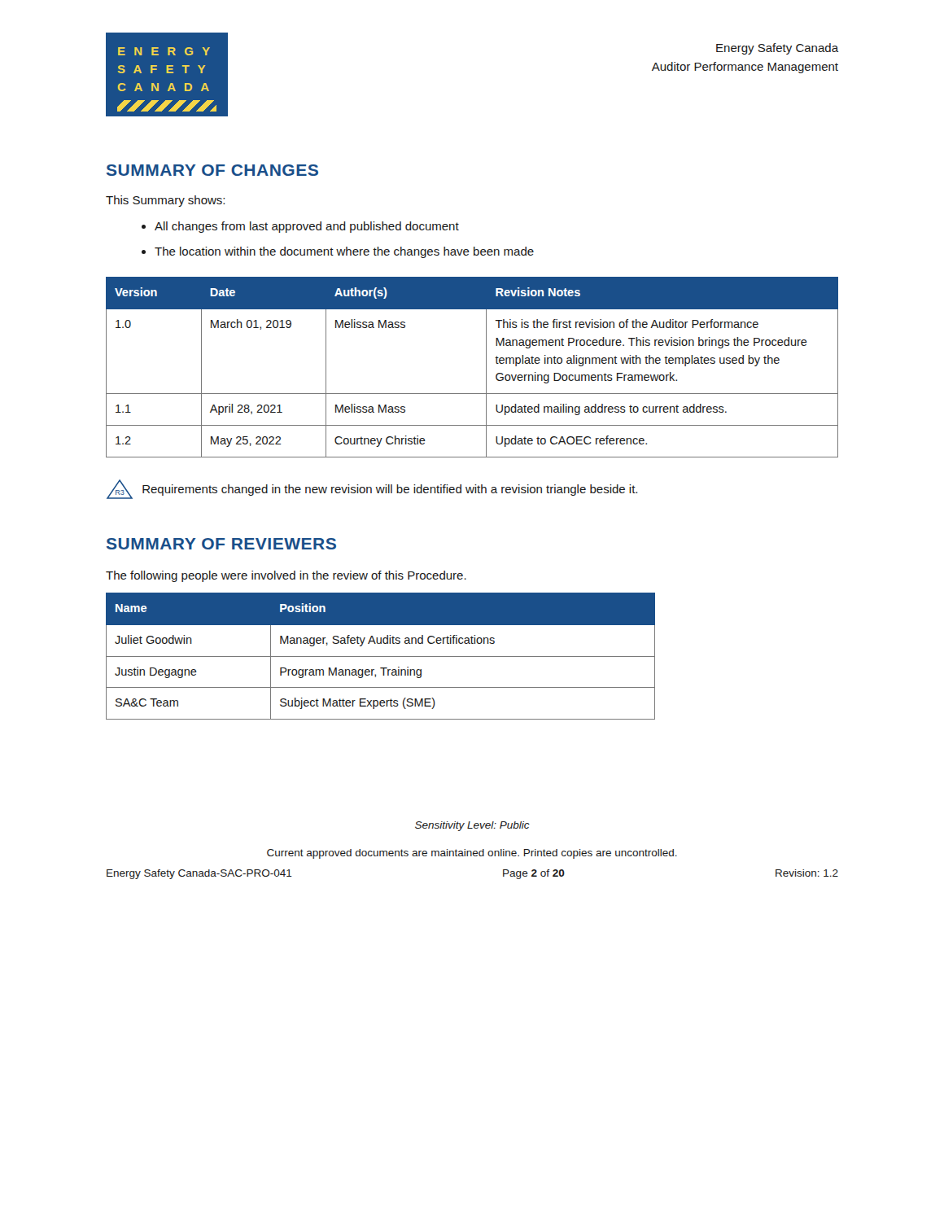E N E R G Y
S A F E T Y
C A N A D A
Energy Safety Canada
Auditor Performance Management
SUMMARY OF CHANGES
This Summary shows:
All changes from last approved and published document
The location within the document where the changes have been made
| Version | Date | Author(s) | Revision Notes |
| --- | --- | --- | --- |
| 1.0 | March 01, 2019 | Melissa Mass | This is the first revision of the Auditor Performance Management Procedure. This revision brings the Procedure template into alignment with the templates used by the Governing Documents Framework. |
| 1.1 | April 28, 2021 | Melissa Mass | Updated mailing address to current address. |
| 1.2 | May 25, 2022 | Courtney Christie | Update to CAOEC reference. |
R3 Requirements changed in the new revision will be identified with a revision triangle beside it.
SUMMARY OF REVIEWERS
The following people were involved in the review of this Procedure.
| Name | Position |
| --- | --- |
| Juliet Goodwin | Manager, Safety Audits and Certifications |
| Justin Degagne | Program Manager, Training |
| SA&C Team | Subject Matter Experts (SME) |
Sensitivity Level: Public
Current approved documents are maintained online. Printed copies are uncontrolled.
Energy Safety Canada-SAC-PRO-041 Page 2 of 20 Revision: 1.2